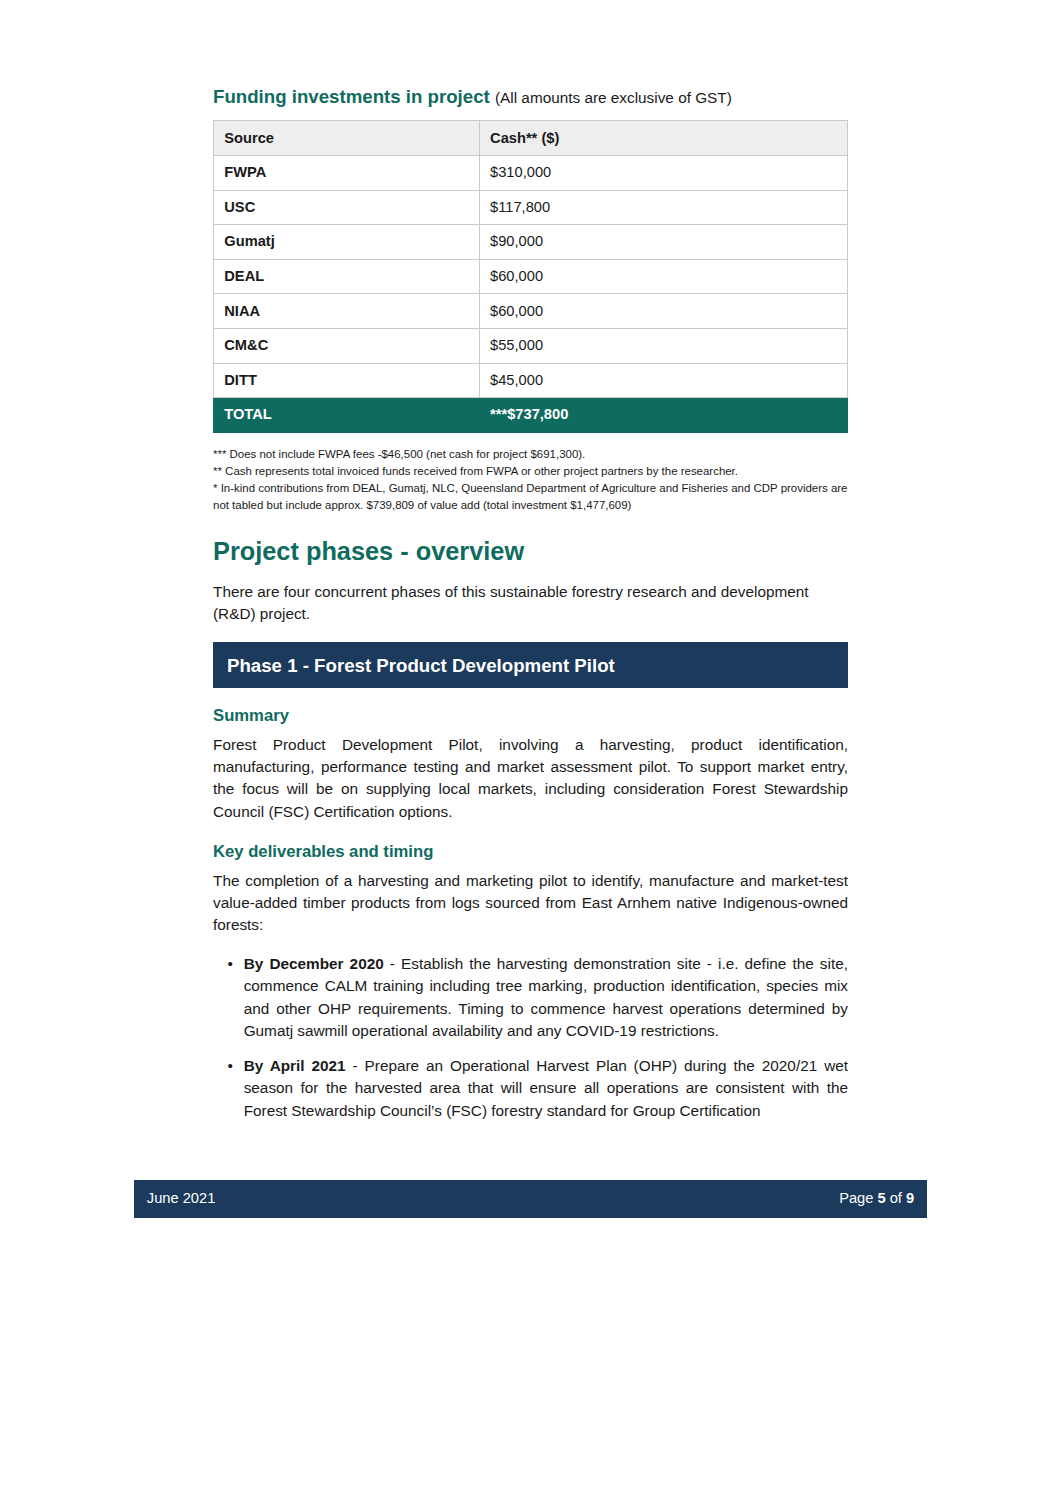Funding investments in project (All amounts are exclusive of GST)
| Source | Cash** ($) |
| --- | --- |
| FWPA | $310,000 |
| USC | $117,800 |
| Gumatj | $90,000 |
| DEAL | $60,000 |
| NIAA | $60,000 |
| CM&C | $55,000 |
| DITT | $45,000 |
| TOTAL | ***$737,800 |
*** Does not include FWPA fees -$46,500 (net cash for project $691,300).
** Cash represents total invoiced funds received from FWPA or other project partners by the researcher.
* In-kind contributions from DEAL, Gumatj, NLC, Queensland Department of Agriculture and Fisheries and CDP providers are not tabled but include approx. $739,809 of value add (total investment $1,477,609)
Project phases - overview
There are four concurrent phases of this sustainable forestry research and development (R&D) project.
Phase 1 - Forest Product Development Pilot
Summary
Forest Product Development Pilot, involving a harvesting, product identification, manufacturing, performance testing and market assessment pilot. To support market entry, the focus will be on supplying local markets, including consideration Forest Stewardship Council (FSC) Certification options.
Key deliverables and timing
The completion of a harvesting and marketing pilot to identify, manufacture and market-test value-added timber products from logs sourced from East Arnhem native Indigenous-owned forests:
By December 2020 - Establish the harvesting demonstration site - i.e. define the site, commence CALM training including tree marking, production identification, species mix and other OHP requirements. Timing to commence harvest operations determined by Gumatj sawmill operational availability and any COVID-19 restrictions.
By April 2021 - Prepare an Operational Harvest Plan (OHP) during the 2020/21 wet season for the harvested area that will ensure all operations are consistent with the Forest Stewardship Council’s (FSC) forestry standard for Group Certification
June 2021
Page 5 of 9